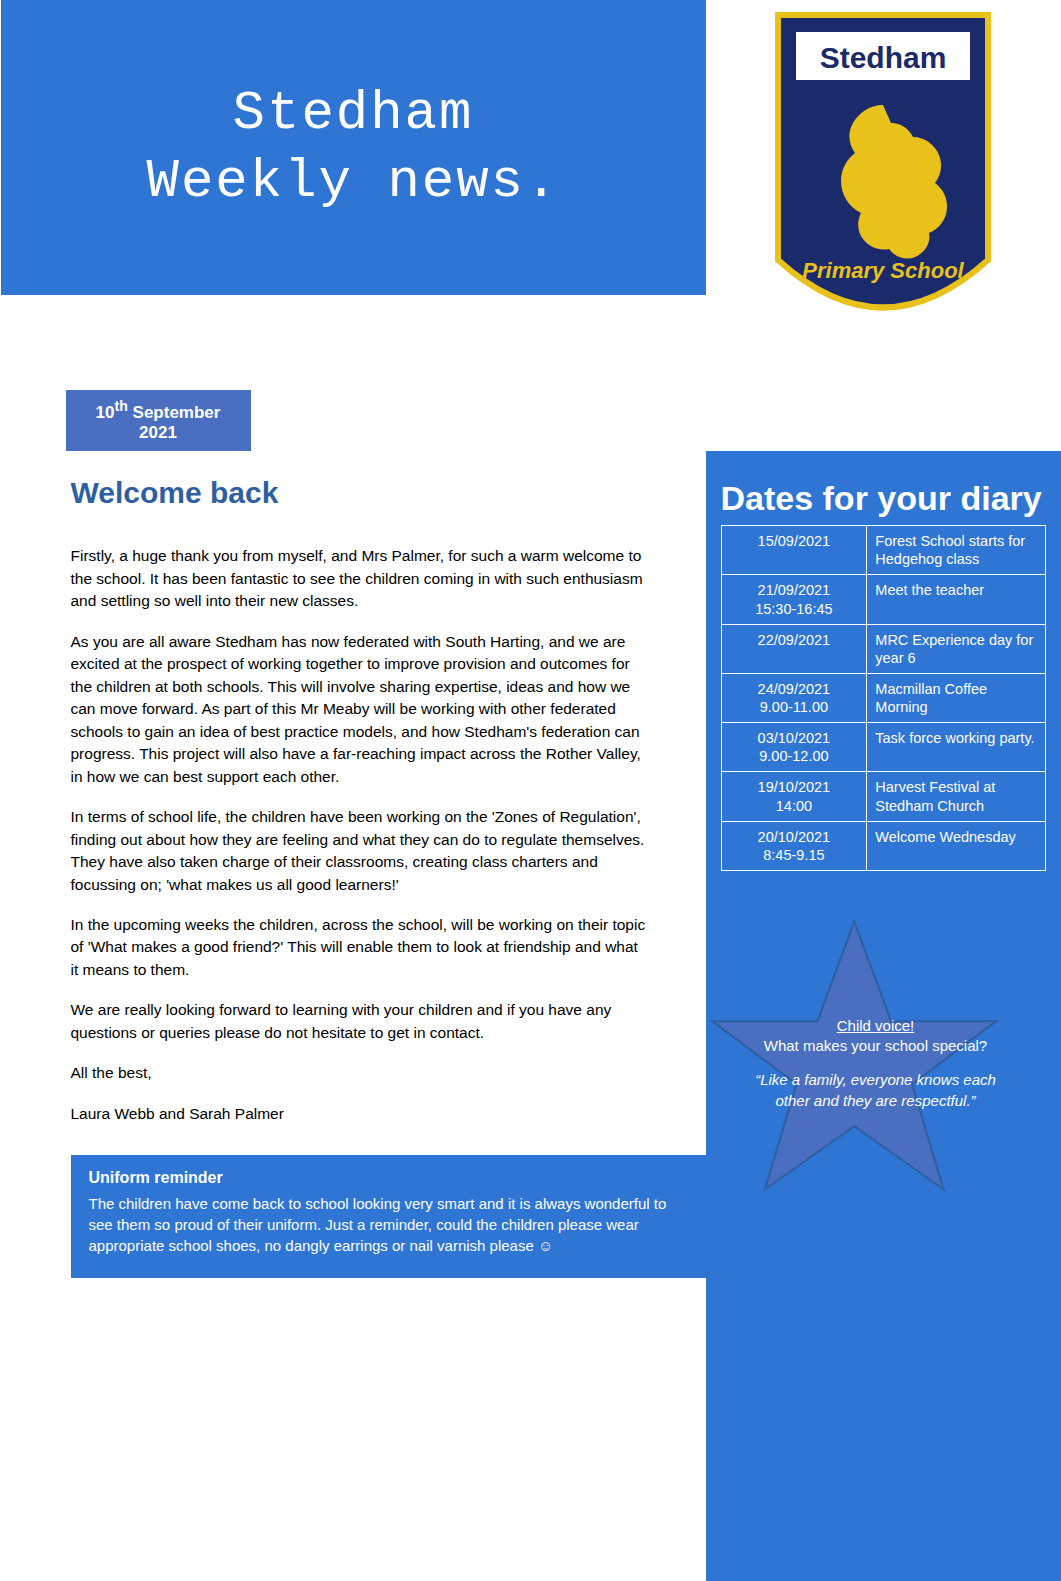Stedham
Weekly news.
Stedham Primary School
10th September 2021
Welcome back
Firstly, a huge thank you from myself, and Mrs Palmer, for such a warm welcome to the school. It has been fantastic to see the children coming in with such enthusiasm and settling so well into their new classes.
As you are all aware Stedham has now federated with South Harting, and we are excited at the prospect of working together to improve provision and outcomes for the children at both schools. This will involve sharing expertise, ideas and how we can move forward. As part of this Mr Meaby will be working with other federated schools to gain an idea of best practice models, and how Stedham's federation can progress. This project will also have a far-reaching impact across the Rother Valley, in how we can best support each other.
In terms of school life, the children have been working on the 'Zones of Regulation', finding out about how they are feeling and what they can do to regulate themselves. They have also taken charge of their classrooms, creating class charters and focussing on; 'what makes us all good learners!'
In the upcoming weeks the children, across the school, will be working on their topic of 'What makes a good friend?' This will enable them to look at friendship and what it means to them.
We are really looking forward to learning with your children and if you have any questions or queries please do not hesitate to get in contact.
All the best,
Laura Webb and Sarah Palmer
Uniform reminder
The children have come back to school looking very smart and it is always wonderful to see them so proud of their uniform. Just a reminder, could the children please wear appropriate school shoes, no dangly earrings or nail varnish please ☺
Dates for your diary
| 15/09/2021 | Forest School starts for Hedgehog class |
| 21/09/2021 15:30-16:45 | Meet the teacher |
| 22/09/2021 | MRC Experience day for year 6 |
| 24/09/2021 9.00-11.00 | Macmillan Coffee Morning |
| 03/10/2021 9.00-12.00 | Task force working party. |
| 19/10/2021 14:00 | Harvest Festival at Stedham Church |
| 20/10/2021 8:45-9.15 | Welcome Wednesday |
Child voice!
What makes your school special? “Like a family, everyone knows each other and they are respectful.”